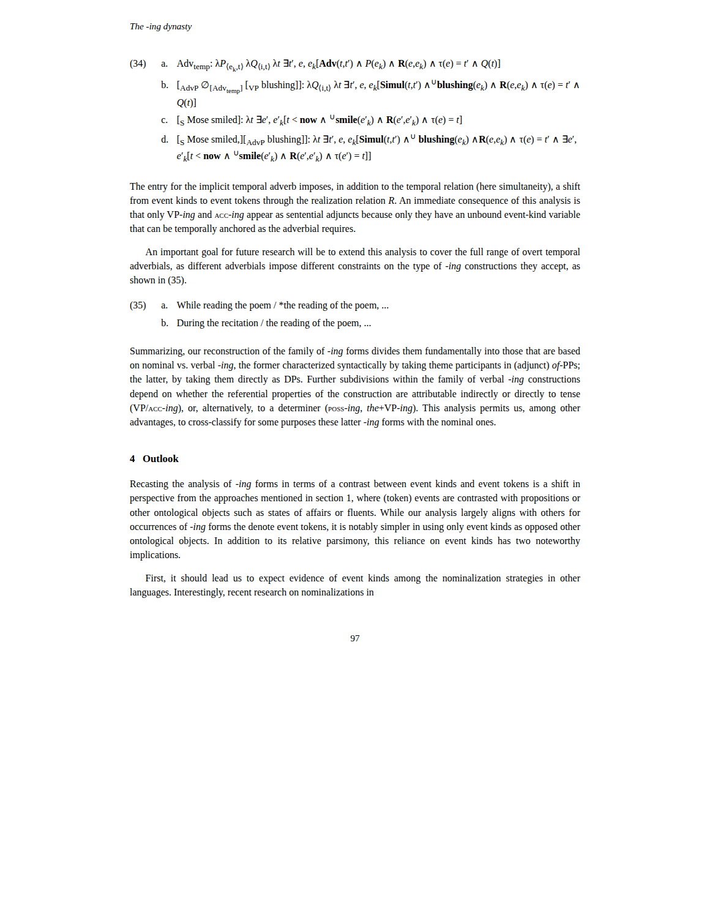The -ing dynasty
(34)
a.
Advtemp: λP⟨ek,t⟩ λQ⟨i,t⟩ λt ∃t′, e, ek[Adv(t,t′) ∧ P(ek) ∧ R(e,ek) ∧ τ(e) = t′ ∧ Q(t)]
b.
[AdvP ∅[Advtemp] [VP blushing]]: λQ⟨i,t⟩ λt ∃t′, e, ek[Simul(t,t′) ∧∪blushing(ek) ∧ R(e,ek) ∧ τ(e) = t′ ∧ Q(t)]
c.
[S Mose smiled]: λt ∃e′, e′k[t < now ∧ ∪smile(e′k) ∧ R(e′,e′k) ∧ τ(e) = t]
d.
[S Mose smiled,][AdvP blushing]]: λt ∃t′, e, ek[Simul(t,t′) ∧∪ blushing(ek) ∧R(e,ek) ∧ τ(e) = t′ ∧ ∃e′, e′k[t < now ∧ ∪smile(e′k) ∧ R(e′,e′k) ∧ τ(e′) = t]]
The entry for the implicit temporal adverb imposes, in addition to the temporal relation (here simultaneity), a shift from event kinds to event tokens through the realization relation R. An immediate consequence of this analysis is that only VP-ing and acc-ing appear as sentential adjuncts because only they have an unbound event-kind variable that can be temporally anchored as the adverbial requires.
An important goal for future research will be to extend this analysis to cover the full range of overt temporal adverbials, as different adverbials impose different constraints on the type of -ing constructions they accept, as shown in (35).
(35)
a.
While reading the poem / *the reading of the poem, ...
b.
During the recitation / the reading of the poem, ...
Summarizing, our reconstruction of the family of -ing forms divides them fundamentally into those that are based on nominal vs. verbal -ing, the former characterized syntactically by taking theme participants in (adjunct) of-PPs; the latter, by taking them directly as DPs. Further subdivisions within the family of verbal -ing constructions depend on whether the referential properties of the construction are attributable indirectly or directly to tense (VP/acc-ing), or, alternatively, to a determiner (poss-ing, the+VP-ing). This analysis permits us, among other advantages, to cross-classify for some purposes these latter -ing forms with the nominal ones.
4 Outlook
Recasting the analysis of -ing forms in terms of a contrast between event kinds and event tokens is a shift in perspective from the approaches mentioned in section 1, where (token) events are contrasted with propositions or other ontological objects such as states of affairs or fluents. While our analysis largely aligns with others for occurrences of -ing forms the denote event tokens, it is notably simpler in using only event kinds as opposed other ontological objects. In addition to its relative parsimony, this reliance on event kinds has two noteworthy implications.
First, it should lead us to expect evidence of event kinds among the nominalization strategies in other languages. Interestingly, recent research on nominalizations in
97